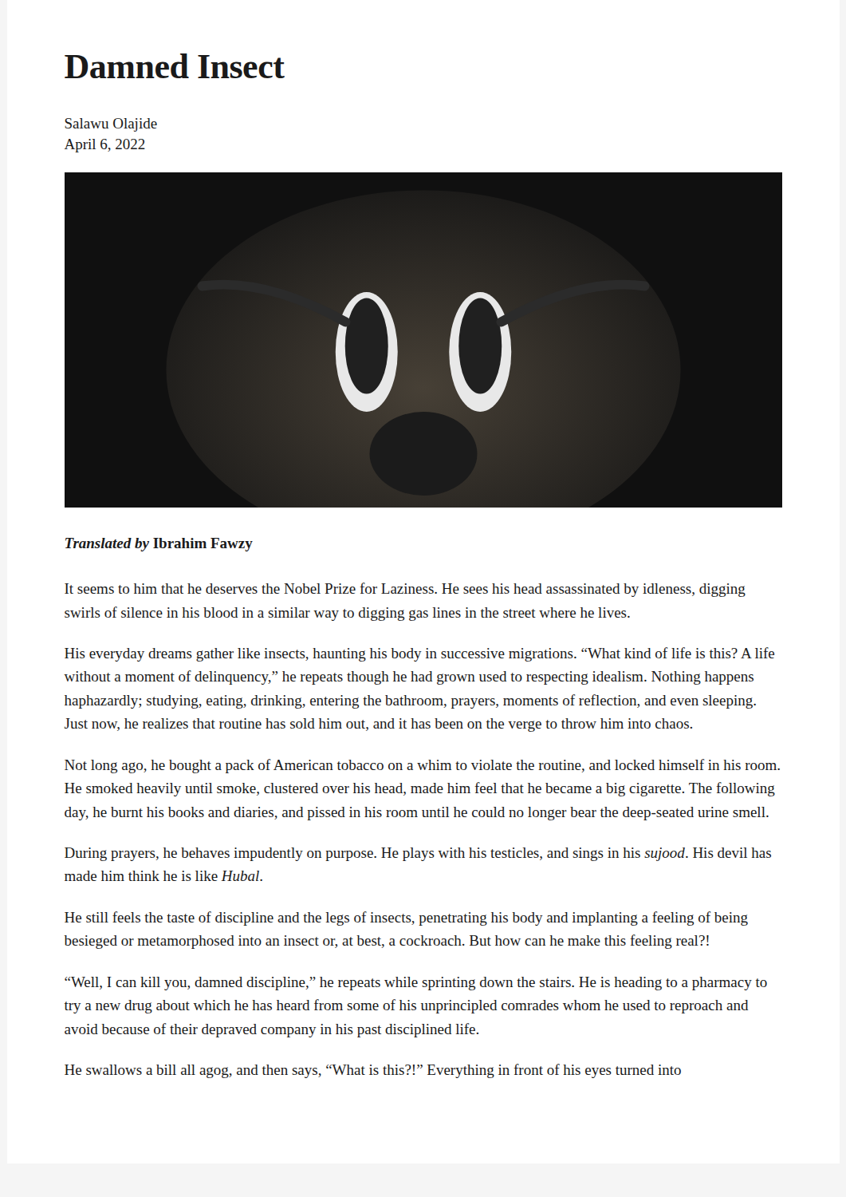Damned Insect
Salawu Olajide April 6, 2022
Translated by Ibrahim Fawzy
It seems to him that he deserves the Nobel Prize for Laziness. He sees his head assassinated by idleness, digging swirls of silence in his blood in a similar way to digging gas lines in the street where he lives.
His everyday dreams gather like insects, haunting his body in successive migrations. “What kind of life is this? A life without a moment of delinquency,” he repeats though he had grown used to respecting idealism. Nothing happens haphazardly; studying, eating, drinking, entering the bathroom, prayers, moments of reflection, and even sleeping. Just now, he realizes that routine has sold him out, and it has been on the verge to throw him into chaos.
Not long ago, he bought a pack of American tobacco on a whim to violate the routine, and locked himself in his room. He smoked heavily until smoke, clustered over his head, made him feel that he became a big cigarette. The following day, he burnt his books and diaries, and pissed in his room until he could no longer bear the deep-seated urine smell.
During prayers, he behaves impudently on purpose. He plays with his testicles, and sings in his sujood. His devil has made him think he is like Hubal.
He still feels the taste of discipline and the legs of insects, penetrating his body and implanting a feeling of being besieged or metamorphosed into an insect or, at best, a cockroach. But how can he make this feeling real?!
“Well, I can kill you, damned discipline,” he repeats while sprinting down the stairs. He is heading to a pharmacy to try a new drug about which he has heard from some of his unprincipled comrades whom he used to reproach and avoid because of their depraved company in his past disciplined life.
He swallows a bill all agog, and then says, “What is this?!” Everything in front of his eyes turned into